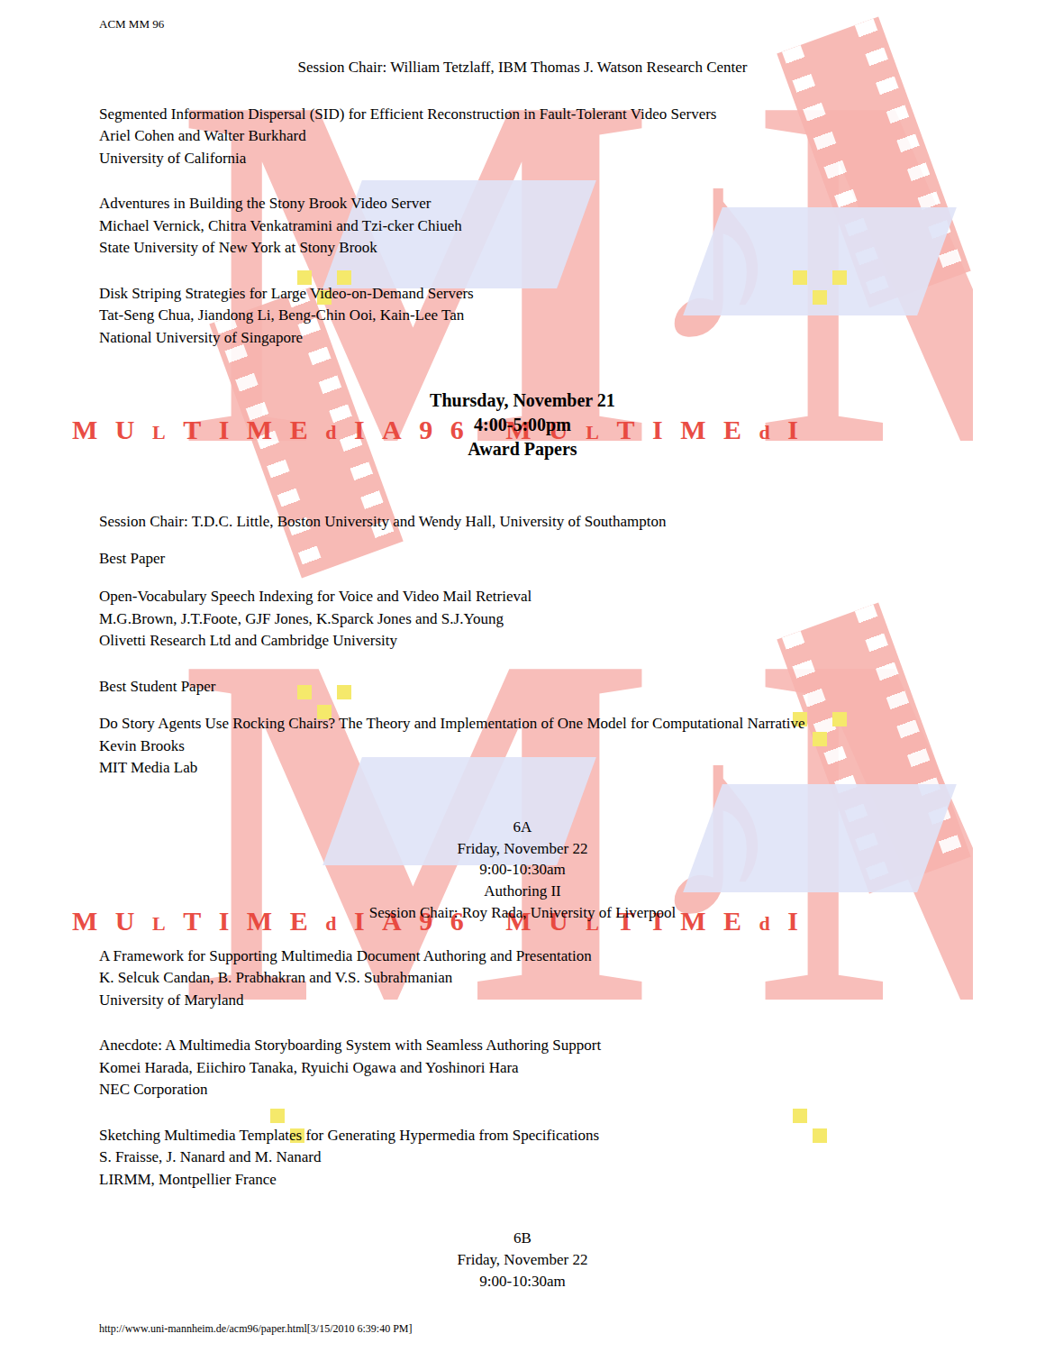M
M
M
M
♪
♪
M U L T I M E d I A 9 6 M U L T I M E d I
M U L T I M E d I A 9 6 M U L T I M E d I
ACM MM 96
Session Chair: William Tetzlaff, IBM Thomas J. Watson Research Center
Segmented Information Dispersal (SID) for Efficient Reconstruction in Fault-Tolerant Video Servers
Ariel Cohen and Walter Burkhard
University of California
Adventures in Building the Stony Brook Video Server
Michael Vernick, Chitra Venkatramini and Tzi-cker Chiueh
State University of New York at Stony Brook
Disk Striping Strategies for Large Video-on-Demand Servers
Tat-Seng Chua, Jiandong Li, Beng-Chin Ooi, Kain-Lee Tan
National University of Singapore
Thursday, November 21 4:00-5:00pm Award Papers
Session Chair: T.D.C. Little, Boston University and Wendy Hall, University of Southampton
Best Paper
Open-Vocabulary Speech Indexing for Voice and Video Mail Retrieval
M.G.Brown, J.T.Foote, GJF Jones, K.Sparck Jones and S.J.Young
Olivetti Research Ltd and Cambridge University
Best Student Paper
Do Story Agents Use Rocking Chairs? The Theory and Implementation of One Model for Computational Narrative
Kevin Brooks
MIT Media Lab
6A Friday, November 22 9:00-10:30am Authoring II Session Chair: Roy Rada, University of Liverpool
A Framework for Supporting Multimedia Document Authoring and Presentation
K. Selcuk Candan, B. Prabhakran and V.S. Subrahmanian
University of Maryland
Anecdote: A Multimedia Storyboarding System with Seamless Authoring Support
Komei Harada, Eiichiro Tanaka, Ryuichi Ogawa and Yoshinori Hara
NEC Corporation
Sketching Multimedia Templates for Generating Hypermedia from Specifications
S. Fraisse, J. Nanard and M. Nanard
LIRMM, Montpellier France
6B Friday, November 22 9:00-10:30am
http://www.uni-mannheim.de/acm96/paper.html[3/15/2010 6:39:40 PM]